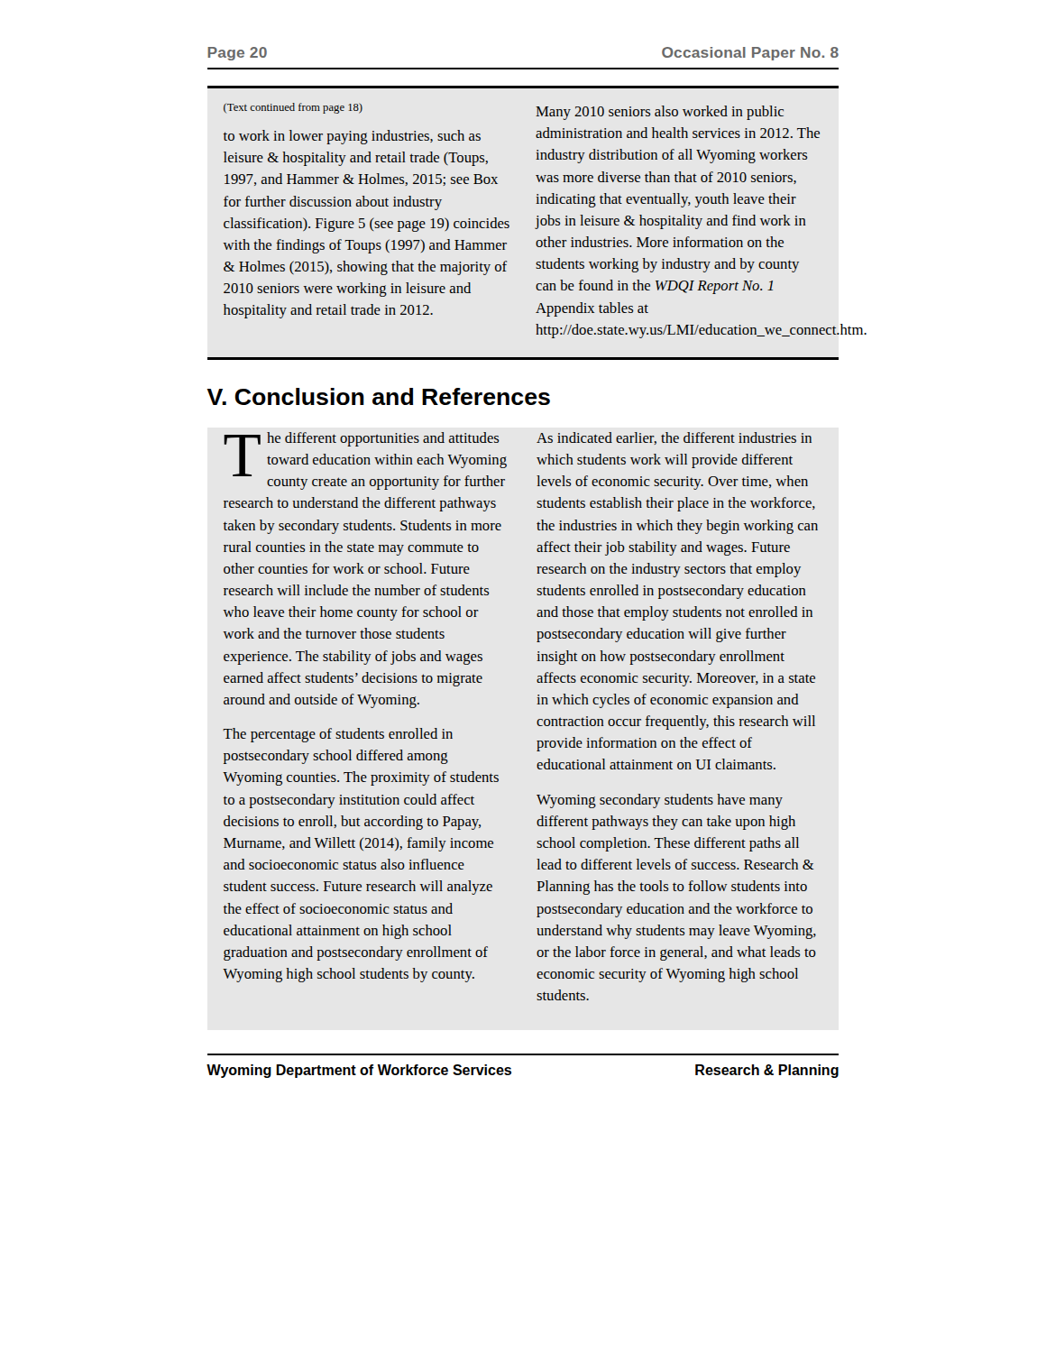Page 20
Occasional Paper No. 8
(Text continued from page 18)
to work in lower paying industries, such as leisure & hospitality and retail trade (Toups, 1997, and Hammer & Holmes, 2015; see Box for further discussion about industry classification). Figure 5 (see page 19) coincides with the findings of Toups (1997) and Hammer & Holmes (2015), showing that the majority of 2010 seniors were working in leisure and hospitality and retail trade in 2012.
Many 2010 seniors also worked in public administration and health services in 2012. The industry distribution of all Wyoming workers was more diverse than that of 2010 seniors, indicating that eventually, youth leave their jobs in leisure & hospitality and find work in other industries. More information on the students working by industry and by county can be found in the WDQI Report No. 1 Appendix tables at http://doe.state.wy.us/LMI/education_we_connect.htm.
V. Conclusion and References
The different opportunities and attitudes toward education within each Wyoming county create an opportunity for further research to understand the different pathways taken by secondary students. Students in more rural counties in the state may commute to other counties for work or school. Future research will include the number of students who leave their home county for school or work and the turnover those students experience. The stability of jobs and wages earned affect students’ decisions to migrate around and outside of Wyoming.
The percentage of students enrolled in postsecondary school differed among Wyoming counties. The proximity of students to a postsecondary institution could affect decisions to enroll, but according to Papay, Murname, and Willett (2014), family income and socioeconomic status also influence student success. Future research will analyze the effect of socioeconomic status and educational attainment on high school graduation and postsecondary enrollment of Wyoming high school students by county.
As indicated earlier, the different industries in which students work will provide different levels of economic security. Over time, when students establish their place in the workforce, the industries in which they begin working can affect their job stability and wages. Future research on the industry sectors that employ students enrolled in postsecondary education and those that employ students not enrolled in postsecondary education will give further insight on how postsecondary enrollment affects economic security. Moreover, in a state in which cycles of economic expansion and contraction occur frequently, this research will provide information on the effect of educational attainment on UI claimants.
Wyoming secondary students have many different pathways they can take upon high school completion. These different paths all lead to different levels of success. Research & Planning has the tools to follow students into postsecondary education and the workforce to understand why students may leave Wyoming, or the labor force in general, and what leads to economic security of Wyoming high school students.
Wyoming Department of Workforce Services
Research & Planning